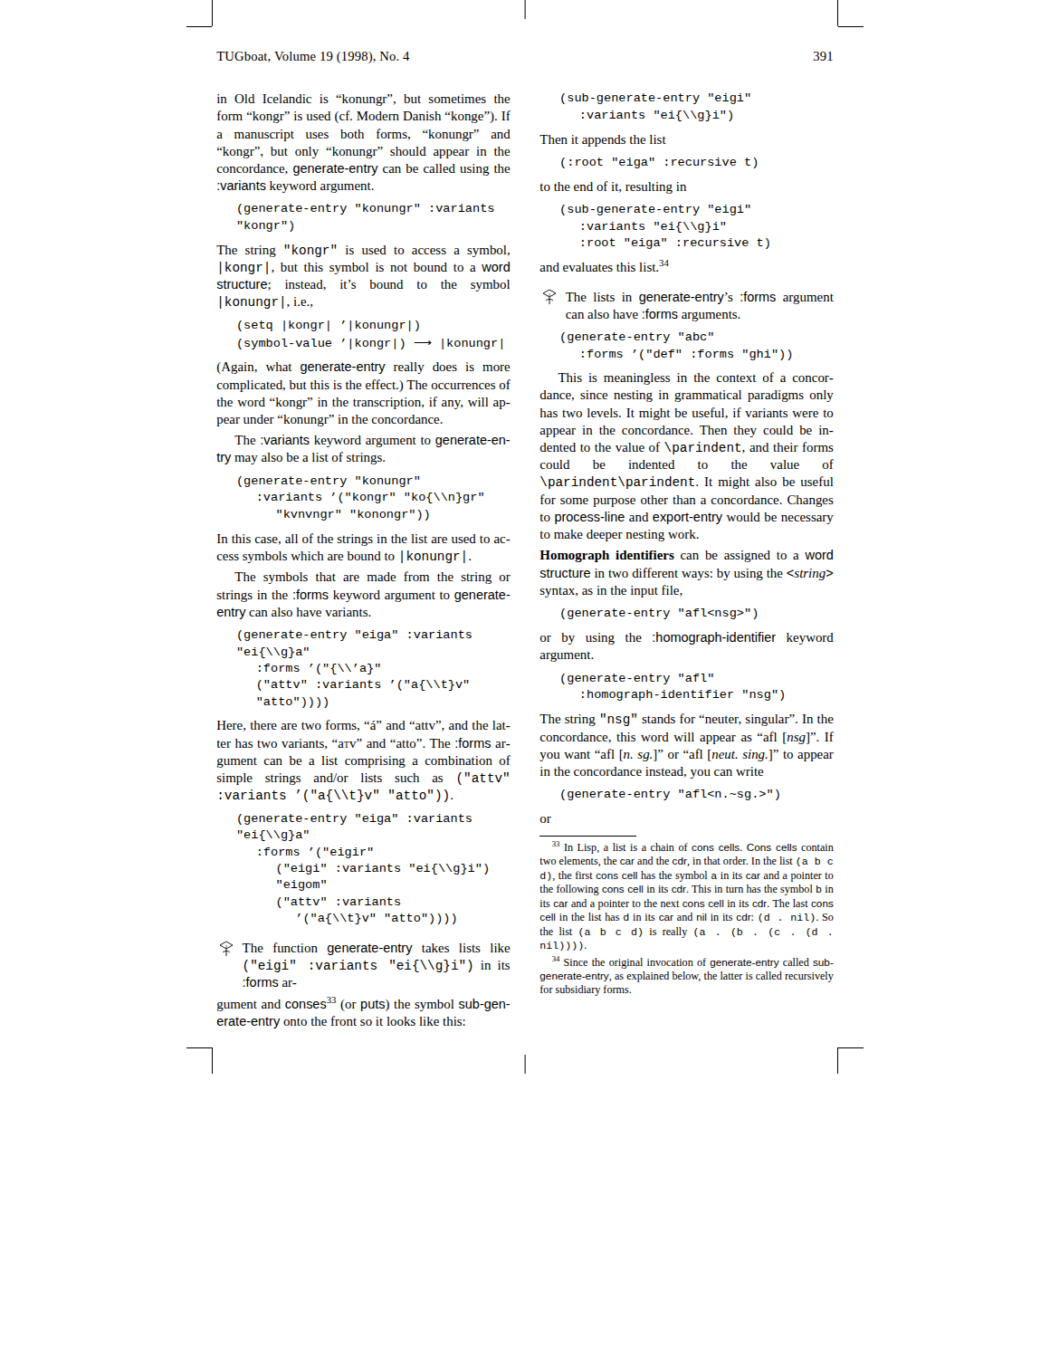TUGboat, Volume 19 (1998), No. 4 391
in Old Icelandic is “konungr”, but sometimes the form “kongr” is used (cf. Modern Danish “konge”). If a manuscript uses both forms, “konungr” and “kongr”, but only “konungr” should appear in the concordance, generate-entry can be called using the :variants keyword argument.
(generate-entry "konungr" :variants "kongr")
The string "kongr" is used to access a symbol, |kongr|, but this symbol is not bound to a word structure; instead, it’s bound to the symbol |konungr|, i.e.,
(setq |kongr| ’|konungr|)
(symbol-value ’|kongr|) ⟶ |konungr|
(Again, what generate-entry really does is more complicated, but this is the effect.) The occurrences of the word “kongr” in the transcription, if any, will appear under “konungr” in the concordance.
The :variants keyword argument to generate-entry may also be a list of strings.
(generate-entry "konungr"
:variants ’("kongr" "ko{\\n}gr"
"kvnvngr" "konongr"))
In this case, all of the strings in the list are used to access symbols which are bound to |konungr|.
The symbols that are made from the string or strings in the :forms keyword argument to generate-entry can also have variants.
(generate-entry "eiga" :variants "ei{\\g}a"
:forms ’("{\\’a}"
("attv" :variants ’("a{\\t}v" "atto"))))
Here, there are two forms, “á” and “attv”, and the latter has two variants, “atv” and “atto”. The :forms argument can be a list comprising a combination of simple strings and/or lists such as ("attv" :variants ’("a{\\t}v" "atto")).
(generate-entry "eiga" :variants "ei{\\g}a"
:forms ’("eigir"
("eigi" :variants "ei{\\g}i")
"eigom"
("attv" :variants
’("a{\\t}v" "atto"))))
2 The function generate-entry takes lists like ("eigi" :variants "ei{\\g}i") in its :forms ar-
gument and conses33 (or puts) the symbol sub-generate-entry onto the front so it looks like this:
(sub-generate-entry "eigi"
:variants "ei{\\g}i")
Then it appends the list
(:root "eiga" :recursive t)
to the end of it, resulting in
(sub-generate-entry "eigi"
:variants "ei{\\g}i"
:root "eiga" :recursive t)
and evaluates this list.34
2 The lists in generate-entry’s :forms argument can also have :forms arguments.
(generate-entry "abc"
:forms ’("def" :forms "ghi"))
This is meaningless in the context of a concordance, since nesting in grammatical paradigms only has two levels. It might be useful, if variants were to appear in the concordance. Then they could be indented to the value of \parindent, and their forms could be indented to the value of \parindent\parindent. It might also be useful for some purpose other than a concordance. Changes to process-line and export-entry would be necessary to make deeper nesting work.
Homograph identifiers can be assigned to a word structure in two different ways: by using the <string> syntax, as in the input file,
(generate-entry "afl<nsg>")
or by using the :homograph-identifier keyword argument.
(generate-entry "afl"
:homograph-identifier "nsg")
The string "nsg" stands for “neuter, singular”. In the concordance, this word will appear as “afl [nsg]”. If you want “afl [n. sg.]” or “afl [neut. sing.]” to appear in the concordance instead, you can write
(generate-entry "afl<n.~sg.>")
or
33 In Lisp, a list is a chain of cons cells. Cons cells contain two elements, the car and the cdr, in that order. In the list (a b c d), the first cons cell has the symbol a in its car and a pointer to the following cons cell in its cdr. This in turn has the symbol b in its car and a pointer to the next cons cell in its cdr. The last cons cell in the list has d in its car and nil in its cdr: (d . nil). So the list (a b c d) is really (a . (b . (c . (d . nil)))).
34 Since the original invocation of generate-entry called sub-generate-entry, as explained below, the latter is called recursively for subsidiary forms.